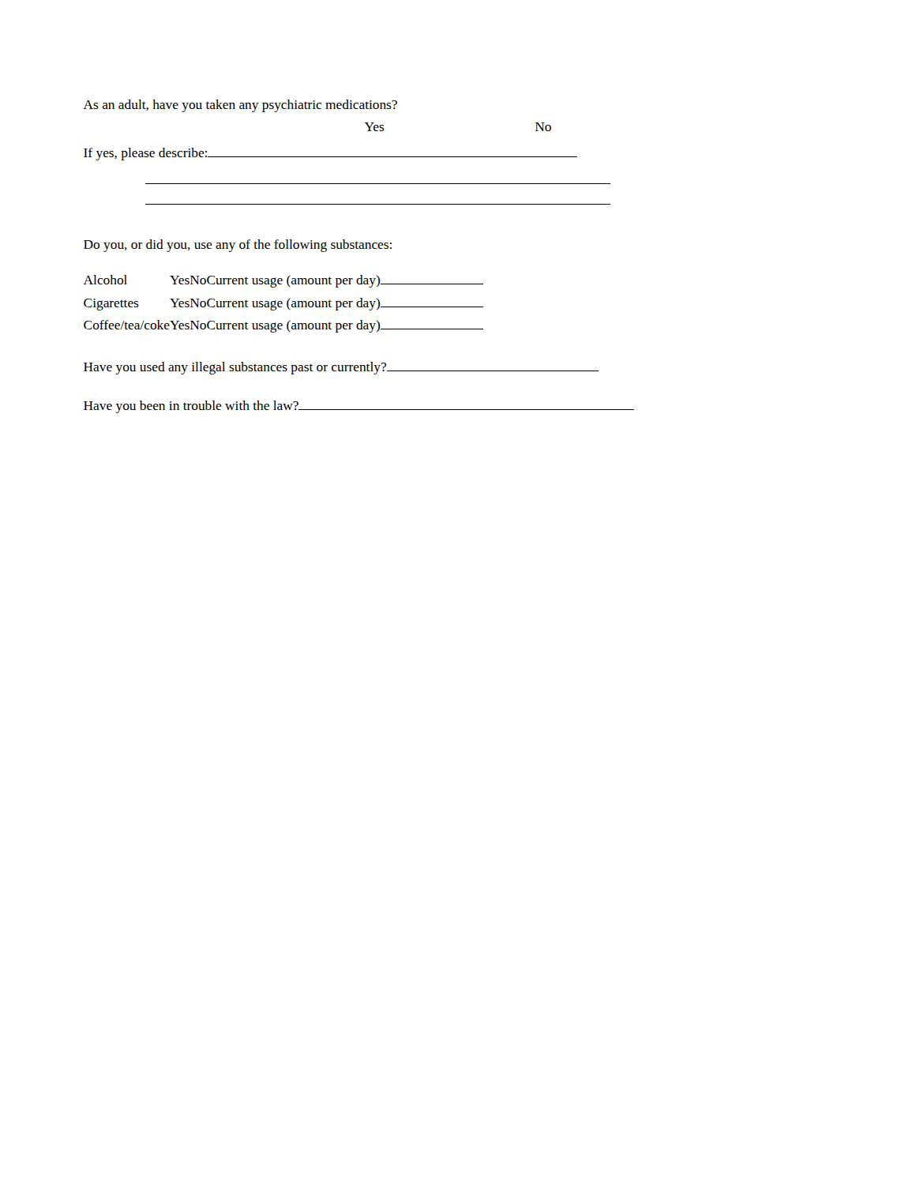As an adult, have you taken any psychiatric medications?
Yes No
If yes, please describe:
Do you, or did you, use any of the following substances:
| Alcohol | Yes | No | Current usage (amount per day) |
| Cigarettes | Yes | No | Current usage (amount per day) |
| Coffee/tea/coke | Yes | No | Current usage (amount per day) |
Have you used any illegal substances past or currently?
Have you been in trouble with the law?